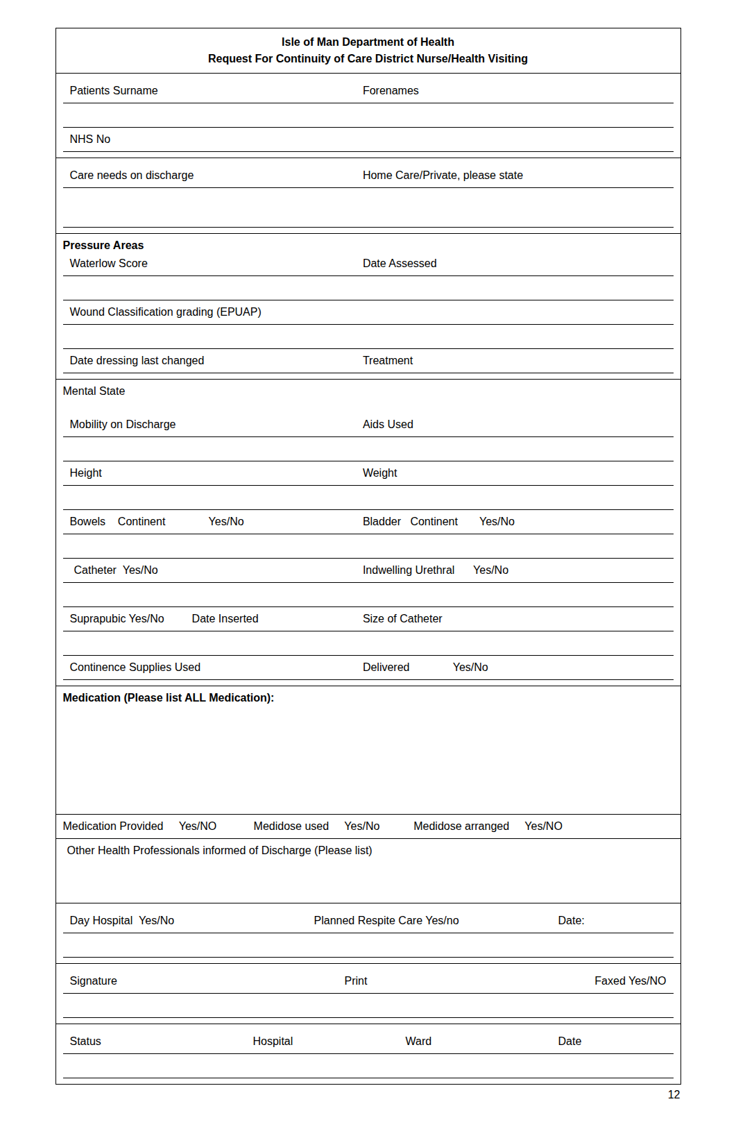| Isle of Man Department of Health Request For Continuity of Care District Nurse/Health Visiting |
| / Patients Surname / Forenames / / NHS No / |
| / Care needs on discharge / Home Care/Private, please state / |
| Pressure Areas / Waterlow Score / Date Assessed / / Wound Classification grading (EPUAP) / / Date dressing last changed / Treatment / |
| Mental State / Mobility on Discharge / Aids Used / / Height / Weight / / Bowels Continent Yes/No / Bladder Continent Yes/No / / Catheter Yes/No / Indwelling Urethral Yes/No / / Suprapubic Yes/No Date Inserted / Size of Catheter / / Continence Supplies Used / Delivered Yes/No / |
| Medication (Please list ALL Medication): |
| Medication Provided Yes/NO Medidose used Yes/No Medidose arranged Yes/NO |
| Other Health Professionals informed of Discharge (Please list) |
| / Day Hospital Yes/No / Planned Respite Care Yes/no / Date: / |
| / Signature / Print / Faxed Yes/NO / |
| / Status / Hospital / Ward / Date / |
12